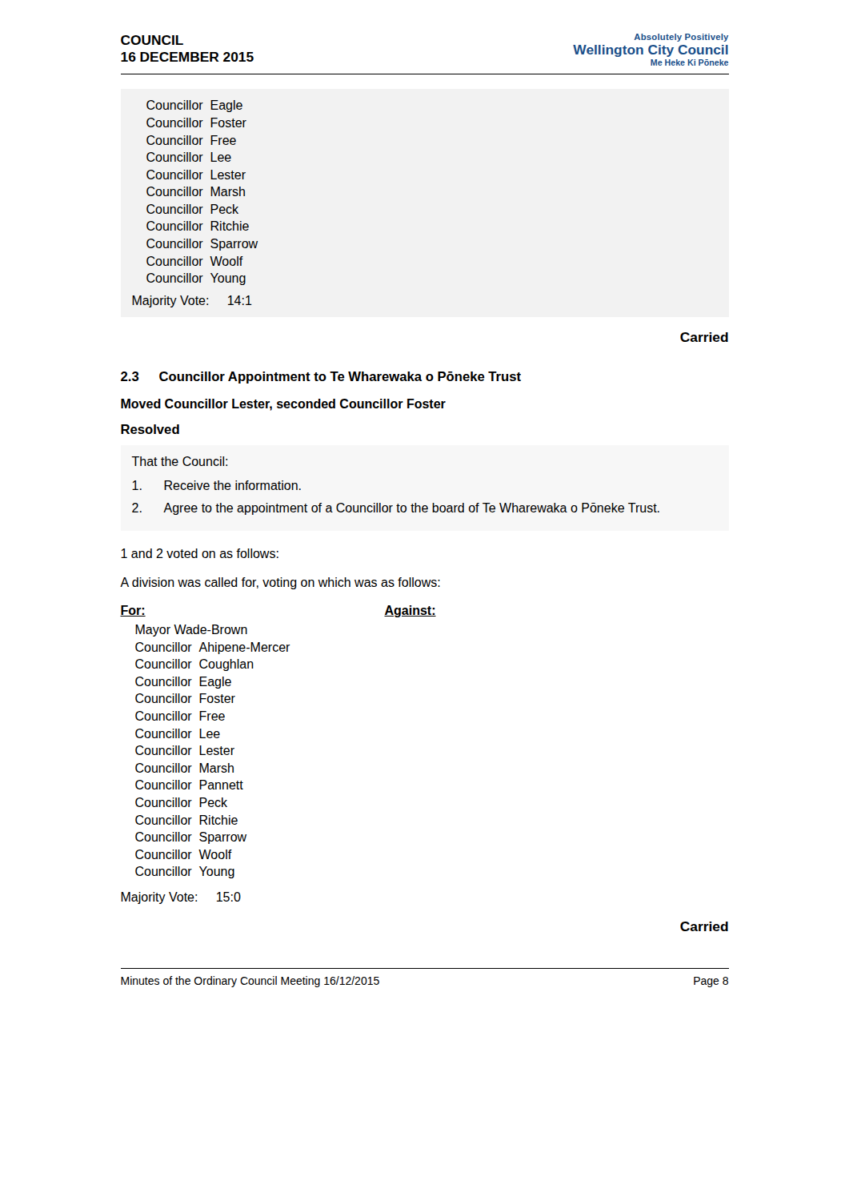COUNCIL
16 DECEMBER 2015
Absolutely Positively
Wellington City Council
Me Heke Ki Pōneke
Councillor Eagle
Councillor Foster
Councillor Free
Councillor Lee
Councillor Lester
Councillor Marsh
Councillor Peck
Councillor Ritchie
Councillor Sparrow
Councillor Woolf
Councillor Young
Majority Vote: 14:1
Carried
2.3 Councillor Appointment to Te Wharewaka o Pōneke Trust
Moved Councillor Lester, seconded Councillor Foster
Resolved
That the Council:
1. Receive the information.
2. Agree to the appointment of a Councillor to the board of Te Wharewaka o Pōneke Trust.
1 and 2 voted on as follows:
A division was called for, voting on which was as follows:
For:
Against:
Mayor Wade-Brown
Councillor Ahipene-Mercer
Councillor Coughlan
Councillor Eagle
Councillor Foster
Councillor Free
Councillor Lee
Councillor Lester
Councillor Marsh
Councillor Pannett
Councillor Peck
Councillor Ritchie
Councillor Sparrow
Councillor Woolf
Councillor Young
Majority Vote: 15:0
Carried
Minutes of the Ordinary Council Meeting 16/12/2015
Page 8